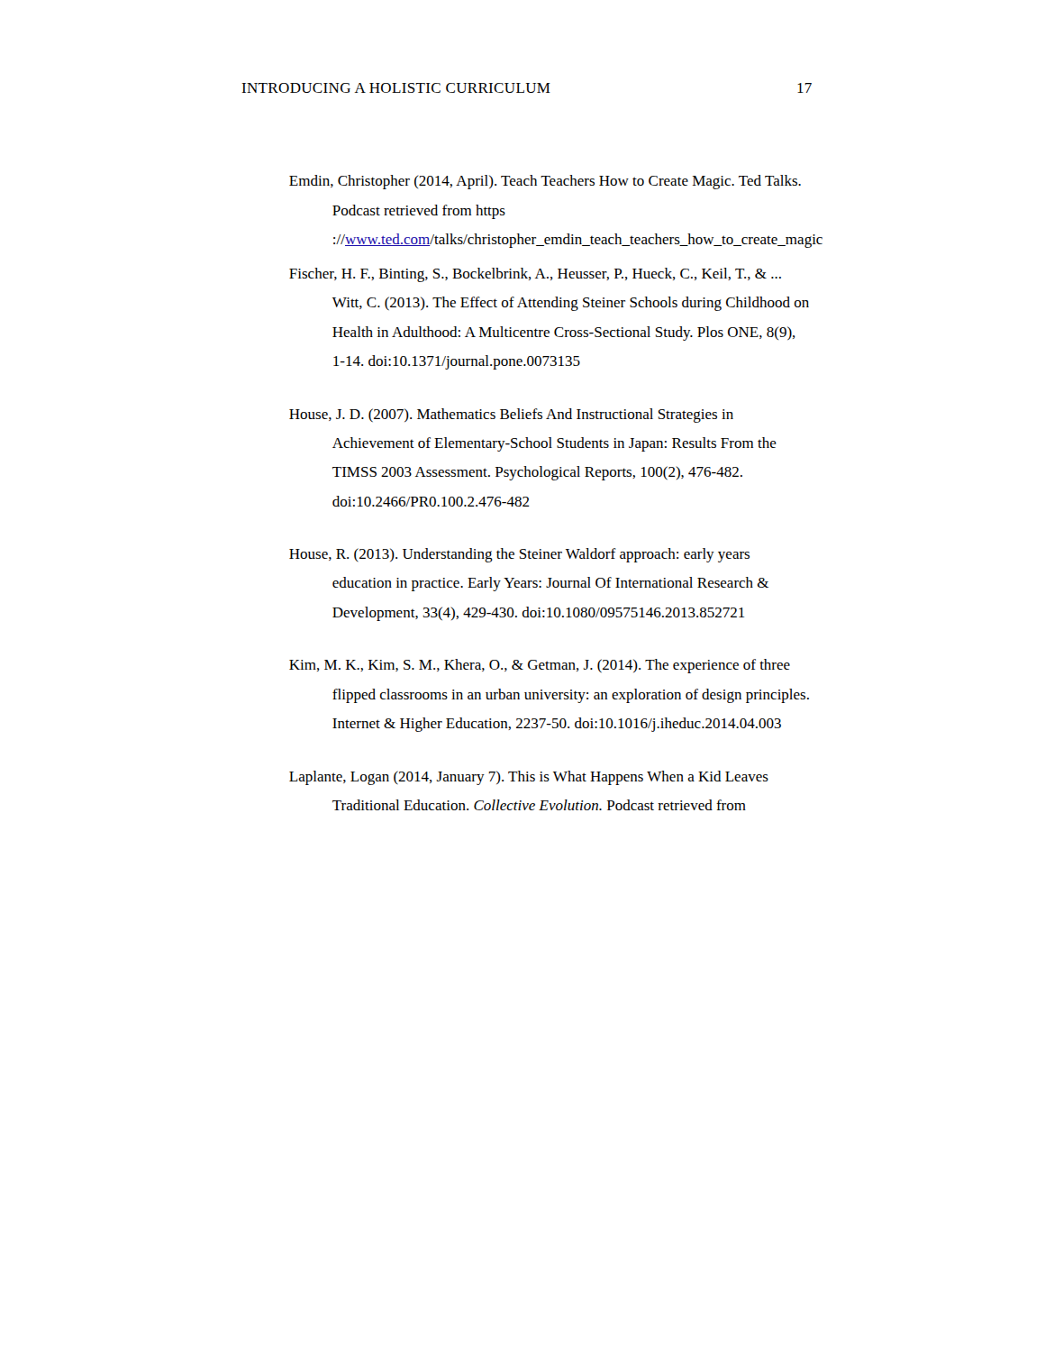Introducing a Holistic Curriculum 17
Emdin, Christopher (2014, April). Teach Teachers How to Create Magic. Ted Talks. Podcast retrieved from https ://www.ted.com/talks/christopher_emdin_teach_teachers_how_to_create_magic
Fischer, H. F., Binting, S., Bockelbrink, A., Heusser, P., Hueck, C., Keil, T., & ... Witt, C. (2013). The Effect of Attending Steiner Schools during Childhood on Health in Adulthood: A Multicentre Cross-Sectional Study. Plos ONE, 8(9), 1-14. doi:10.1371/journal.pone.0073135
House, J. D. (2007). Mathematics Beliefs And Instructional Strategies in Achievement of Elementary-School Students in Japan: Results From the TIMSS 2003 Assessment. Psychological Reports, 100(2), 476-482. doi:10.2466/PR0.100.2.476-482
House, R. (2013). Understanding the Steiner Waldorf approach: early years education in practice. Early Years: Journal Of International Research & Development, 33(4), 429-430. doi:10.1080/09575146.2013.852721
Kim, M. K., Kim, S. M., Khera, O., & Getman, J. (2014). The experience of three flipped classrooms in an urban university: an exploration of design principles. Internet & Higher Education, 2237-50. doi:10.1016/j.iheduc.2014.04.003
Laplante, Logan (2014, January 7). This is What Happens When a Kid Leaves Traditional Education. Collective Evolution. Podcast retrieved from